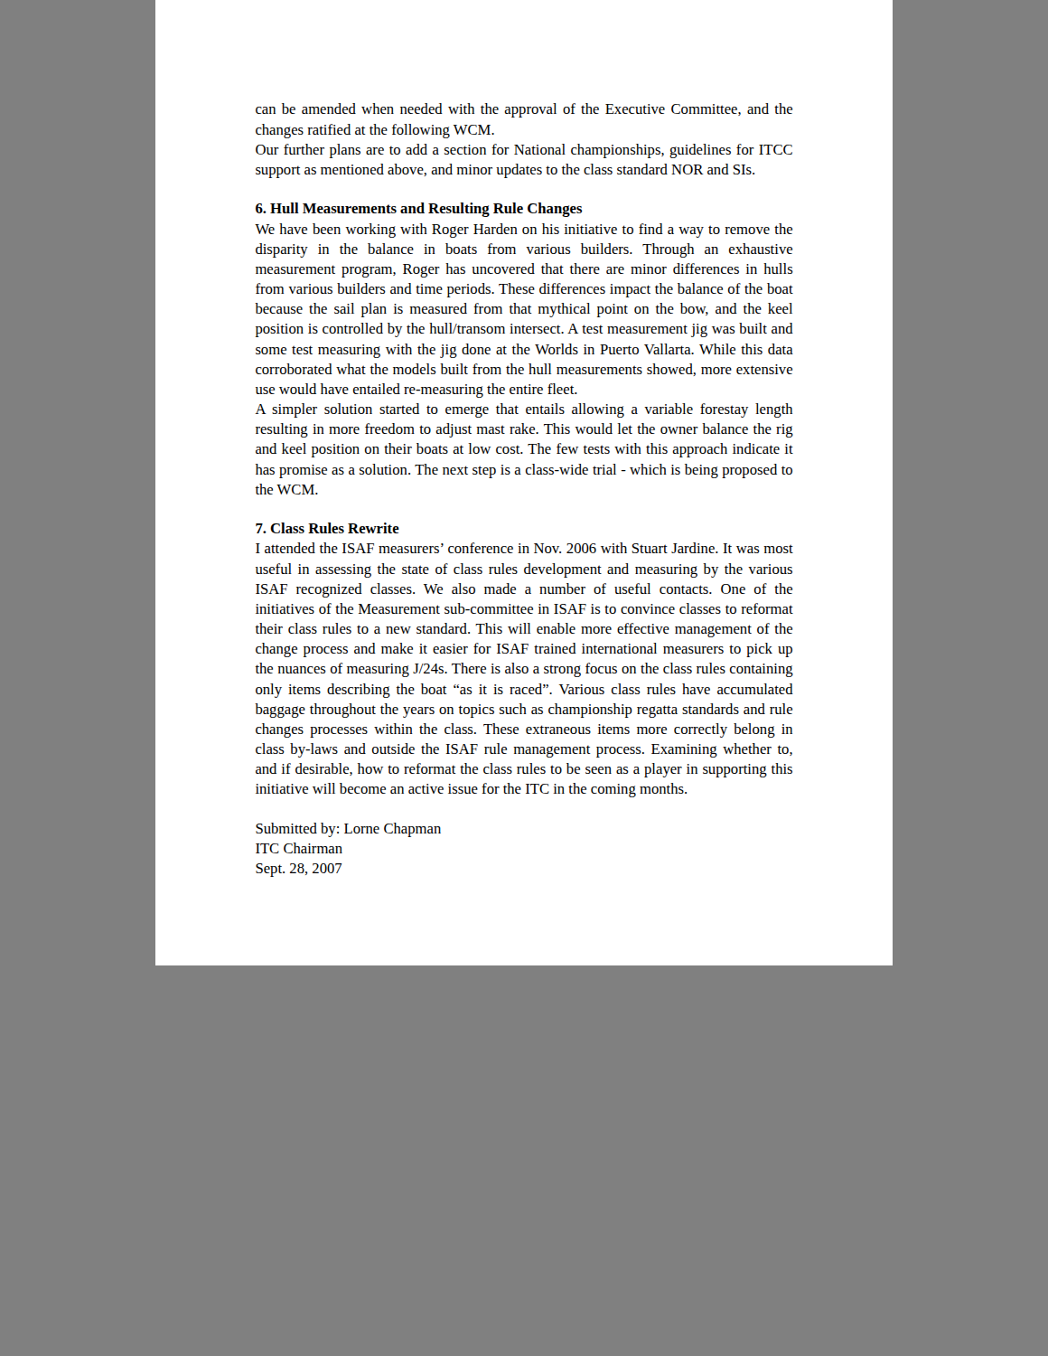can be amended when needed with the approval of the Executive Committee, and the changes ratified at the following WCM.
Our further plans are to add a section for National championships, guidelines for ITCC support as mentioned above, and minor updates to the class standard NOR and SIs.
6. Hull Measurements and Resulting Rule Changes
We have been working with Roger Harden on his initiative to find a way to remove the disparity in the balance in boats from various builders. Through an exhaustive measurement program, Roger has uncovered that there are minor differences in hulls from various builders and time periods. These differences impact the balance of the boat because the sail plan is measured from that mythical point on the bow, and the keel position is controlled by the hull/transom intersect. A test measurement jig was built and some test measuring with the jig done at the Worlds in Puerto Vallarta. While this data corroborated what the models built from the hull measurements showed, more extensive use would have entailed re-measuring the entire fleet.
A simpler solution started to emerge that entails allowing a variable forestay length resulting in more freedom to adjust mast rake. This would let the owner balance the rig and keel position on their boats at low cost. The few tests with this approach indicate it has promise as a solution. The next step is a class-wide trial - which is being proposed to the WCM.
7. Class Rules Rewrite
I attended the ISAF measurers’ conference in Nov. 2006 with Stuart Jardine. It was most useful in assessing the state of class rules development and measuring by the various ISAF recognized classes. We also made a number of useful contacts. One of the initiatives of the Measurement sub-committee in ISAF is to convince classes to reformat their class rules to a new standard. This will enable more effective management of the change process and make it easier for ISAF trained international measurers to pick up the nuances of measuring J/24s. There is also a strong focus on the class rules containing only items describing the boat “as it is raced”. Various class rules have accumulated baggage throughout the years on topics such as championship regatta standards and rule changes processes within the class. These extraneous items more correctly belong in class by-laws and outside the ISAF rule management process. Examining whether to, and if desirable, how to reformat the class rules to be seen as a player in supporting this initiative will become an active issue for the ITC in the coming months.
Submitted by: Lorne Chapman
ITC Chairman
Sept. 28, 2007